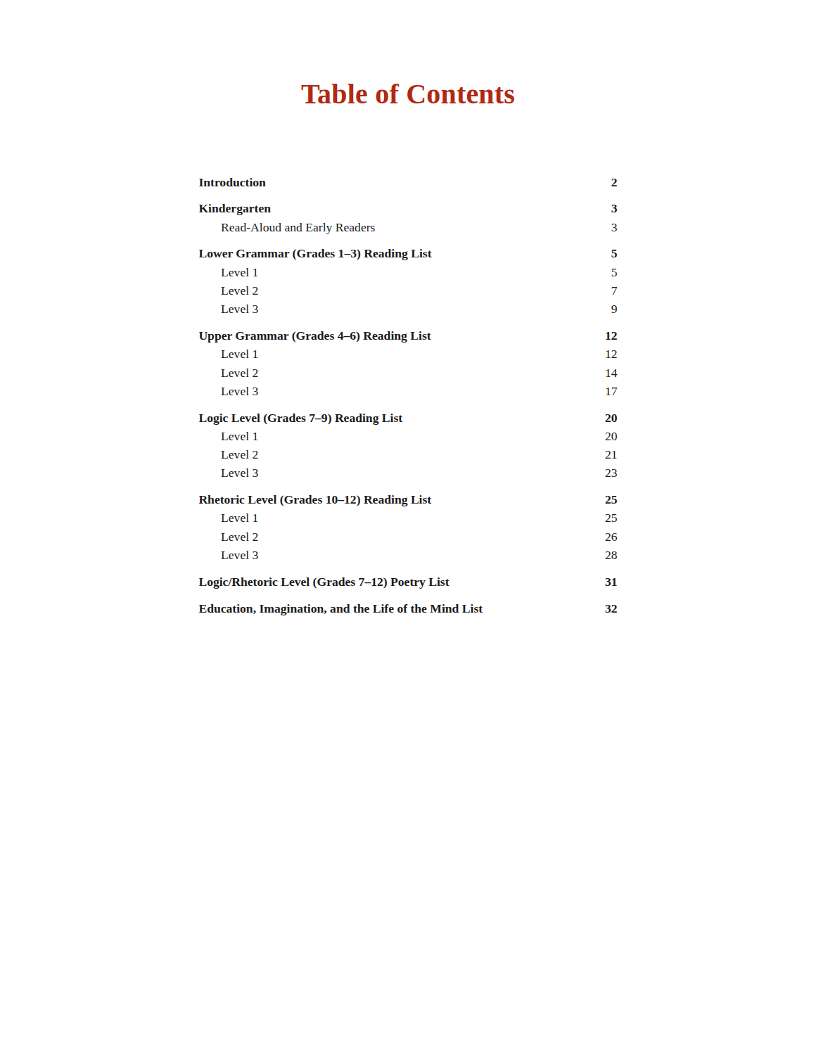Table of Contents
| Introduction | 2 |
| Kindergarten | 3 |
| Read-Aloud and Early Readers | 3 |
| Lower Grammar (Grades 1–3) Reading List | 5 |
| Level 1 | 5 |
| Level 2 | 7 |
| Level 3 | 9 |
| Upper Grammar (Grades 4–6) Reading List | 12 |
| Level 1 | 12 |
| Level 2 | 14 |
| Level 3 | 17 |
| Logic Level (Grades 7–9) Reading List | 20 |
| Level 1 | 20 |
| Level 2 | 21 |
| Level 3 | 23 |
| Rhetoric Level (Grades 10–12) Reading List | 25 |
| Level 1 | 25 |
| Level 2 | 26 |
| Level 3 | 28 |
| Logic/Rhetoric Level (Grades 7–12) Poetry List | 31 |
| Education, Imagination, and the Life of the Mind List | 32 |